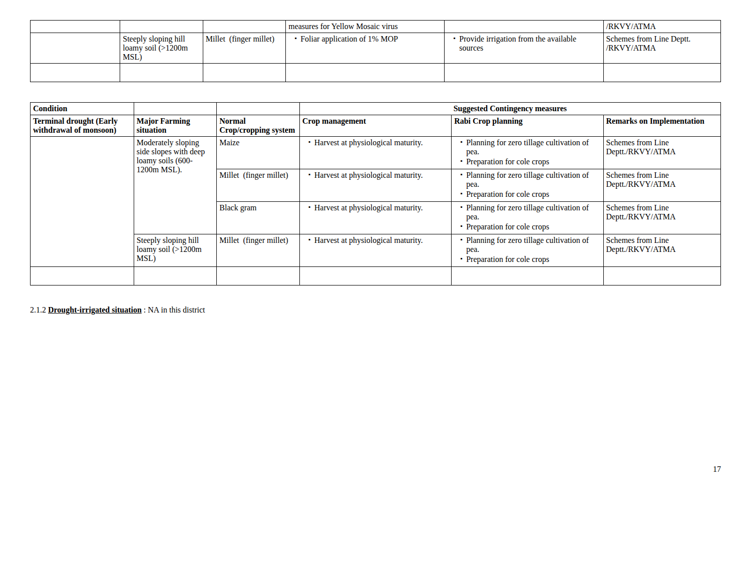| | | | measures for Yellow Mosaic virus | | /RKVY/ATMA |
| | Steeply sloping hill loamy soil (>1200m MSL) | Millet (finger millet) | Foliar application of 1% MOP | Provide irrigation from the available sources | Schemes from Line Deptt. /RKVY/ATMA |
| Condition | | | Suggested Contingency measures |
| --- | --- | --- | --- |
| Terminal drought (Early withdrawal of monsoon) | Major Farming situation | Normal Crop/cropping system | Crop management | Rabi Crop planning | Remarks on Implementation |
| | Moderately sloping side slopes with deep loamy soils (600-1200m MSL). | Maize | Harvest at physiological maturity. | Planning for zero tillage cultivation of pea. Preparation for cole crops | Schemes from Line Deptt./RKVY/ATMA |
| Millet (finger millet) | Harvest at physiological maturity. | Planning for zero tillage cultivation of pea. Preparation for cole crops | Schemes from Line Deptt./RKVY/ATMA |
| Black gram | Harvest at physiological maturity. | Planning for zero tillage cultivation of pea. Preparation for cole crops | Schemes from Line Deptt./RKVY/ATMA |
| Steeply sloping hill loamy soil (>1200m MSL) | Millet (finger millet) | Harvest at physiological maturity. | Planning for zero tillage cultivation of pea. Preparation for cole crops | Schemes from Line Deptt./RKVY/ATMA |
2.1.2 Drought-irrigated situation : NA in this district
17